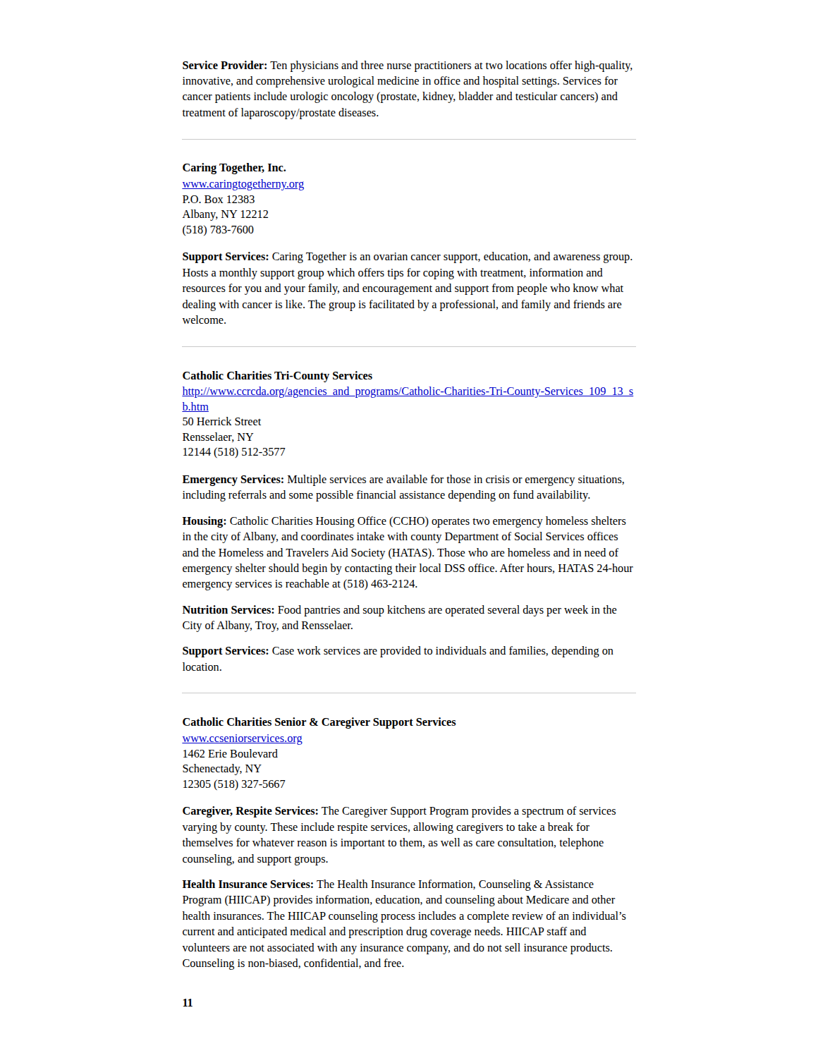Service Provider: Ten physicians and three nurse practitioners at two locations offer high-quality, innovative, and comprehensive urological medicine in office and hospital settings. Services for cancer patients include urologic oncology (prostate, kidney, bladder and testicular cancers) and treatment of laparoscopy/prostate diseases.
Caring Together, Inc.
www.caringtogetherny.org
P.O. Box 12383
Albany, NY 12212
(518) 783-7600
Support Services: Caring Together is an ovarian cancer support, education, and awareness group. Hosts a monthly support group which offers tips for coping with treatment, information and resources for you and your family, and encouragement and support from people who know what dealing with cancer is like. The group is facilitated by a professional, and family and friends are welcome.
Catholic Charities Tri-County Services
http://www.ccrcda.org/agencies_and_programs/Catholic-Charities-Tri-County-Services_109_13_sb.htm
50 Herrick Street
Rensselaer, NY
12144 (518) 512-3577
Emergency Services: Multiple services are available for those in crisis or emergency situations, including referrals and some possible financial assistance depending on fund availability.
Housing: Catholic Charities Housing Office (CCHO) operates two emergency homeless shelters in the city of Albany, and coordinates intake with county Department of Social Services offices and the Homeless and Travelers Aid Society (HATAS). Those who are homeless and in need of emergency shelter should begin by contacting their local DSS office. After hours, HATAS 24-hour emergency services is reachable at (518) 463-2124.
Nutrition Services: Food pantries and soup kitchens are operated several days per week in the City of Albany, Troy, and Rensselaer.
Support Services: Case work services are provided to individuals and families, depending on location.
Catholic Charities Senior & Caregiver Support Services
www.ccseniorservices.org
1462 Erie Boulevard
Schenectady, NY
12305 (518) 327-5667
Caregiver, Respite Services: The Caregiver Support Program provides a spectrum of services varying by county. These include respite services, allowing caregivers to take a break for themselves for whatever reason is important to them, as well as care consultation, telephone counseling, and support groups.
Health Insurance Services: The Health Insurance Information, Counseling & Assistance Program (HIICAP) provides information, education, and counseling about Medicare and other health insurances. The HIICAP counseling process includes a complete review of an individual’s current and anticipated medical and prescription drug coverage needs. HIICAP staff and volunteers are not associated with any insurance company, and do not sell insurance products. Counseling is non-biased, confidential, and free.
11